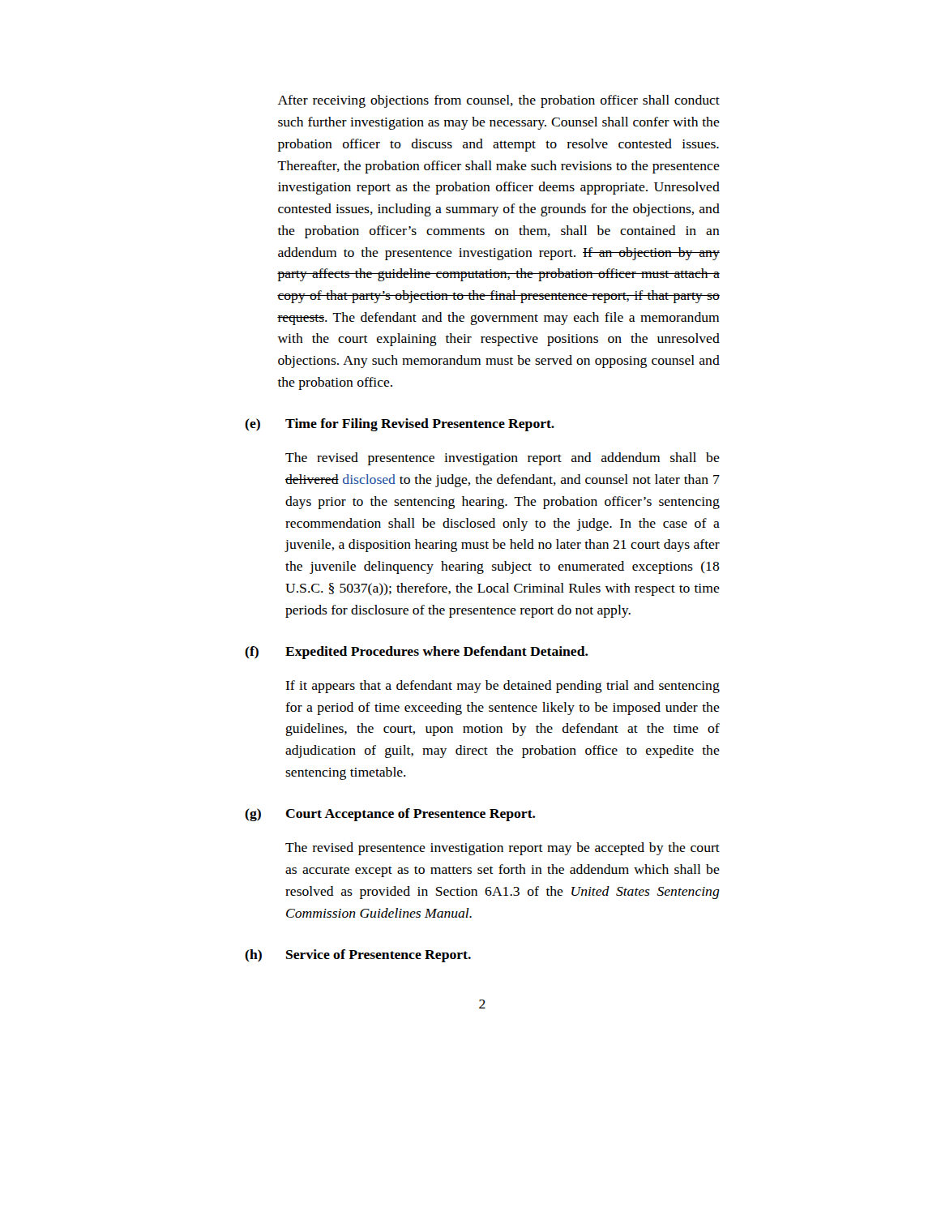After receiving objections from counsel, the probation officer shall conduct such further investigation as may be necessary. Counsel shall confer with the probation officer to discuss and attempt to resolve contested issues. Thereafter, the probation officer shall make such revisions to the presentence investigation report as the probation officer deems appropriate. Unresolved contested issues, including a summary of the grounds for the objections, and the probation officer’s comments on them, shall be contained in an addendum to the presentence investigation report. If an objection by any party affects the guideline computation, the probation officer must attach a copy of that party’s objection to the final presentence report, if that party so requests. The defendant and the government may each file a memorandum with the court explaining their respective positions on the unresolved objections. Any such memorandum must be served on opposing counsel and the probation office.
(e)
Time for Filing Revised Presentence Report.
The revised presentence investigation report and addendum shall be delivered disclosed to the judge, the defendant, and counsel not later than 7 days prior to the sentencing hearing. The probation officer’s sentencing recommendation shall be disclosed only to the judge. In the case of a juvenile, a disposition hearing must be held no later than 21 court days after the juvenile delinquency hearing subject to enumerated exceptions (18 U.S.C. § 5037(a)); therefore, the Local Criminal Rules with respect to time periods for disclosure of the presentence report do not apply.
(f)
Expedited Procedures where Defendant Detained.
If it appears that a defendant may be detained pending trial and sentencing for a period of time exceeding the sentence likely to be imposed under the guidelines, the court, upon motion by the defendant at the time of adjudication of guilt, may direct the probation office to expedite the sentencing timetable.
(g)
Court Acceptance of Presentence Report.
The revised presentence investigation report may be accepted by the court as accurate except as to matters set forth in the addendum which shall be resolved as provided in Section 6A1.3 of the United States Sentencing Commission Guidelines Manual.
(h)
Service of Presentence Report.
2